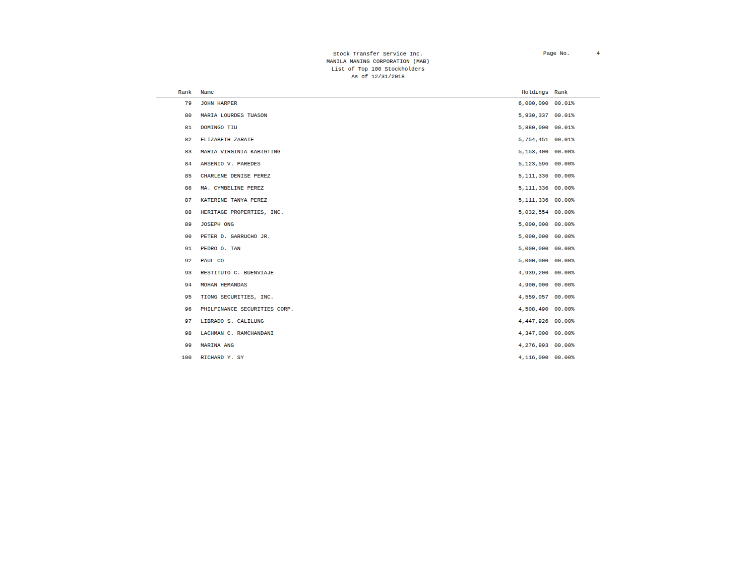Page No. 4
Stock Transfer Service Inc.
MANILA MANING CORPORATION (MAB)
List of Top 100 Stockholders
As of 12/31/2018
| Rank | Name | Holdings | Rank |
| --- | --- | --- | --- |
| 79 | JOHN HARPER | 6,000,000 | 00.01% |
| 80 | MARIA LOURDES TUASON | 5,930,337 | 00.01% |
| 81 | DOMINGO TIU | 5,880,000 | 00.01% |
| 82 | ELIZABETH ZARATE | 5,754,451 | 00.01% |
| 83 | MARIA VIRGINIA KABIGTING | 5,153,400 | 00.00% |
| 84 | ARSENIO V. PAREDES | 5,123,596 | 00.00% |
| 85 | CHARLENE DENISE PEREZ | 5,111,336 | 00.00% |
| 86 | MA. CYMBELINE PEREZ | 5,111,336 | 00.00% |
| 87 | KATERINE TANYA PEREZ | 5,111,336 | 00.00% |
| 88 | HERITAGE PROPERTIES, INC. | 5,032,554 | 00.00% |
| 89 | JOSEPH ONG | 5,000,000 | 00.00% |
| 90 | PETER D. GARRUCHO JR. | 5,000,000 | 00.00% |
| 91 | PEDRO O. TAN | 5,000,000 | 00.00% |
| 92 | PAUL CO | 5,000,000 | 00.00% |
| 93 | RESTITUTO C. BUENVIAJE | 4,939,200 | 00.00% |
| 94 | MOHAN HEMANDAS | 4,900,000 | 00.00% |
| 95 | TIONG SECURITIES, INC. | 4,559,057 | 00.00% |
| 96 | PHILFINANCE SECURITIES CORP. | 4,508,490 | 00.00% |
| 97 | LIBRADO S. CALILUNG | 4,447,926 | 00.00% |
| 98 | LACHMAN C. RAMCHANDANI | 4,347,000 | 00.00% |
| 99 | MARINA ANG | 4,276,993 | 00.00% |
| 100 | RICHARD Y. SY | 4,116,000 | 00.00% |